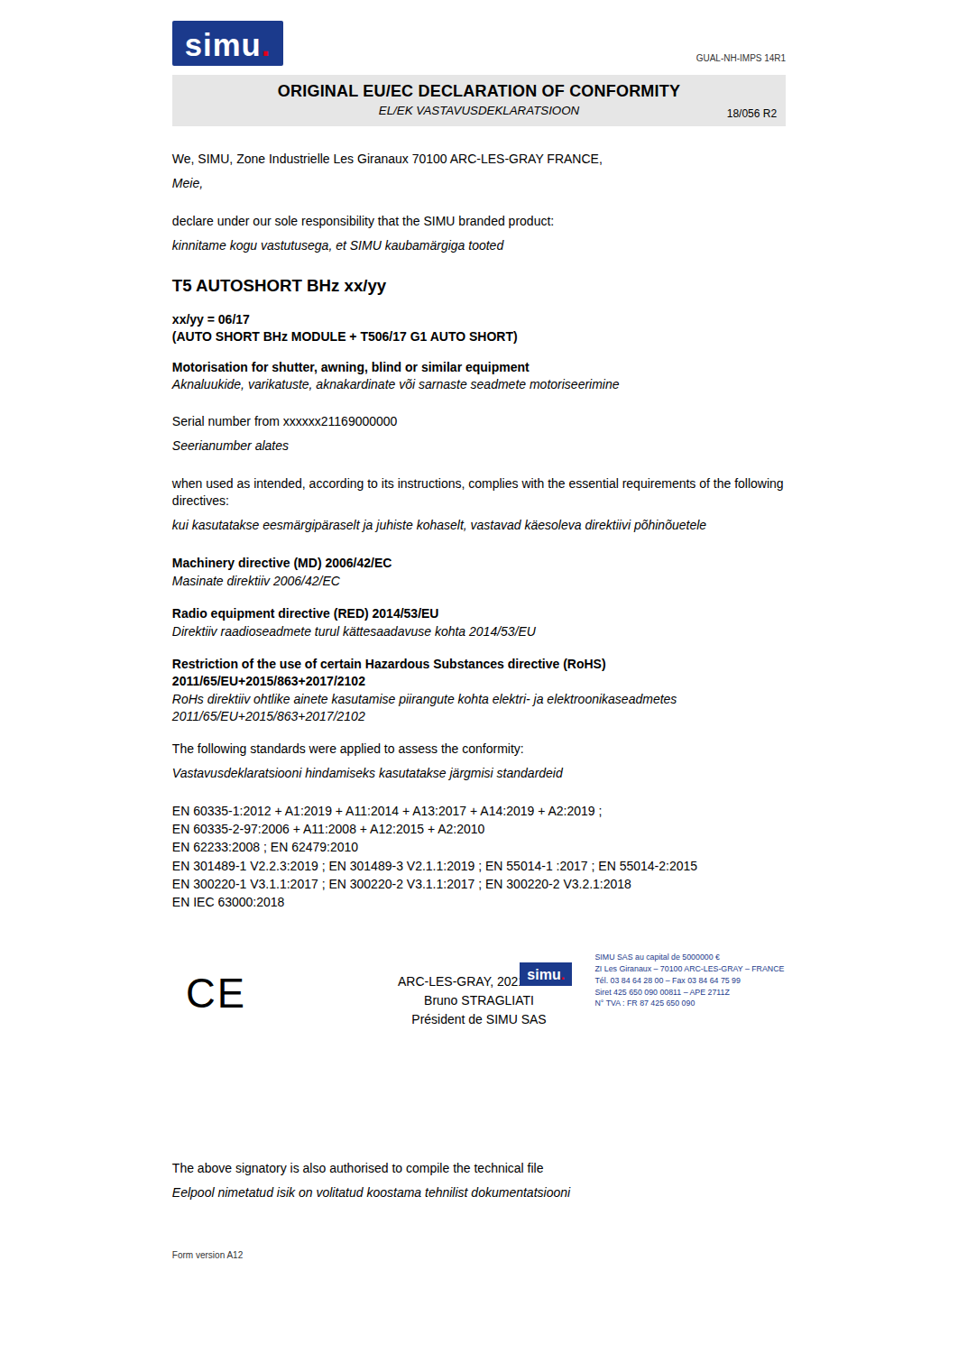simu.
GUAL-NH-IMPS 14R1
ORIGINAL EU/EC DECLARATION OF CONFORMITY
EL/EK VASTAVUSDEKLARATSIOON
18/056 R2
We, SIMU, Zone Industrielle Les Giranaux 70100 ARC-LES-GRAY FRANCE,
Meie,
declare under our sole responsibility that the SIMU branded product:
kinnitame kogu vastutusega, et SIMU kaubamärgiga tooted
T5 AUTOSHORT BHz xx/yy
xx/yy = 06/17
(AUTO SHORT BHz MODULE + T506/17 G1 AUTO SHORT)
Motorisation for shutter, awning, blind or similar equipment
Aknaluukide, varikatuste, aknakardinate või sarnaste seadmete motoriseerimine
Serial number from xxxxxx21169000000
Seerianumber alates
when used as intended, according to its instructions, complies with the essential requirements of the following directives:
kui kasutatakse eesmärgipäraselt ja juhiste kohaselt, vastavad käesoleva direktiivi põhinõuetele
Machinery directive (MD) 2006/42/EC
Masinate direktiiv 2006/42/EC
Radio equipment directive (RED) 2014/53/EU
Direktiiv raadioseadmete turul kättesaadavuse kohta 2014/53/EU
Restriction of the use of certain Hazardous Substances directive (RoHS) 2011/65/EU+2015/863+2017/2102
RoHs direktiiv ohtlike ainete kasutamise piirangute kohta elektri- ja elektroonikaseadmetes 2011/65/EU+2015/863+2017/2102
The following standards were applied to assess the conformity:
Vastavusdeklaratsiooni hindamiseks kasutatakse järgmisi standardeid
EN 60335‑1:2012 + A1:2019 + A11:2014 + A13:2017 + A14:2019 + A2:2019 ;
EN 60335‑2‑97:2006 + A11:2008 + A12:2015 + A2:2010
EN 62233:2008 ; EN 62479:2010
EN 301489‑1 V2.2.3:2019 ; EN 301489‑3 V2.1.1:2019 ; EN 55014‑1 :2017 ; EN 55014‑2:2015
EN 300220‑1 V3.1.1:2017 ; EN 300220‑2 V3.1.1:2017 ; EN 300220‑2 V3.2.1:2018
EN IEC 63000:2018
CE
ARC-LES-GRAY, 2021/09/22
Bruno STRAGLIATI
Président de SIMU SAS
simu.
SIMU SAS au capital de 5000000 €
ZI Les Giranaux – 70100 ARC-LES-GRAY – FRANCE
Tél. 03 84 64 28 00 – Fax 03 84 64 75 99
Siret 425 650 090 00811 – APE 2711Z
N° TVA : FR 87 425 650 090
The above signatory is also authorised to compile the technical file
Eelpool nimetatud isik on volitatud koostama tehnilist dokumentatsiooni
Form version A12